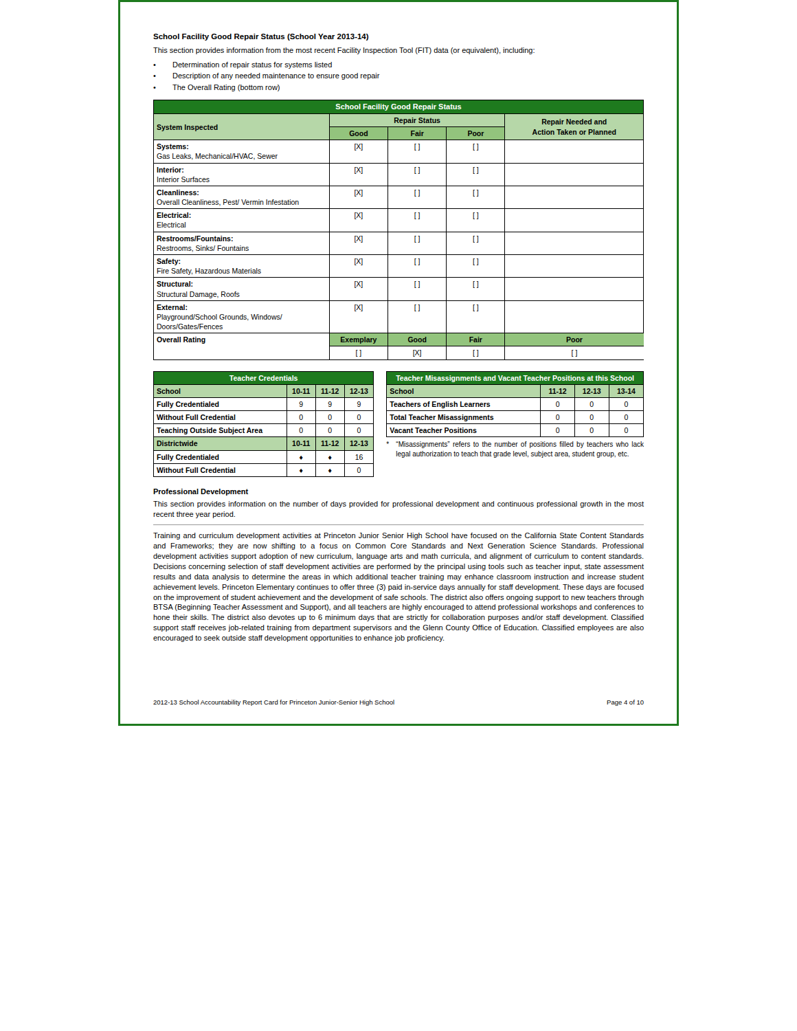School Facility Good Repair Status (School Year 2013-14)
This section provides information from the most recent Facility Inspection Tool (FIT) data (or equivalent), including:
•
Determination of repair status for systems listed
•
Description of any needed maintenance to ensure good repair
•
The Overall Rating (bottom row)
| School Facility Good Repair Status |
| System Inspected | Repair Status | Repair Needed and Action Taken or Planned |
| Good | Fair | Poor |
| Systems: Gas Leaks, Mechanical/HVAC, Sewer | [X] | [ ] | [ ] | |
| Interior: Interior Surfaces | [X] | [ ] | [ ] | |
| Cleanliness: Overall Cleanliness, Pest/ Vermin Infestation | [X] | [ ] | [ ] | |
| Electrical: Electrical | [X] | [ ] | [ ] | |
| Restrooms/Fountains: Restrooms, Sinks/ Fountains | [X] | [ ] | [ ] | |
| Safety: Fire Safety, Hazardous Materials | [X] | [ ] | [ ] | |
| Structural: Structural Damage, Roofs | [X] | [ ] | [ ] | |
| External: Playground/School Grounds, Windows/ Doors/Gates/Fences | [X] | [ ] | [ ] | |
| Overall Rating | Exemplary | Good | Fair | Poor |
| [ ] | [X] | [ ] | [ ] |
| Teacher Credentials |
| School | 10-11 | 11-12 | 12-13 |
| Fully Credentialed | 9 | 9 | 9 |
| Without Full Credential | 0 | 0 | 0 |
| Teaching Outside Subject Area | 0 | 0 | 0 |
| Districtwide | 10-11 | 11-12 | 12-13 |
| Fully Credentialed | ♦ | ♦ | 16 |
| Without Full Credential | ♦ | ♦ | 0 |
| Teacher Misassignments and Vacant Teacher Positions at this School |
| School | 11-12 | 12-13 | 13-14 |
| Teachers of English Learners | 0 | 0 | 0 |
| Total Teacher Misassignments | 0 | 0 | 0 |
| Vacant Teacher Positions | 0 | 0 | 0 |
*
“Misassignments” refers to the number of positions filled by teachers who lack legal authorization to teach that grade level, subject area, student group, etc.
Professional Development
This section provides information on the number of days provided for professional development and continuous professional growth in the most recent three year period.
Training and curriculum development activities at Princeton Junior Senior High School have focused on the California State Content Standards and Frameworks; they are now shifting to a focus on Common Core Standards and Next Generation Science Standards. Professional development activities support adoption of new curriculum, language arts and math curricula, and alignment of curriculum to content standards. Decisions concerning selection of staff development activities are performed by the principal using tools such as teacher input, state assessment results and data analysis to determine the areas in which additional teacher training may enhance classroom instruction and increase student achievement levels. Princeton Elementary continues to offer three (3) paid in-service days annually for staff development. These days are focused on the improvement of student achievement and the development of safe schools. The district also offers ongoing support to new teachers through BTSA (Beginning Teacher Assessment and Support), and all teachers are highly encouraged to attend professional workshops and conferences to hone their skills. The district also devotes up to 6 minimum days that are strictly for collaboration purposes and/or staff development. Classified support staff receives job-related training from department supervisors and the Glenn County Office of Education. Classified employees are also encouraged to seek outside staff development opportunities to enhance job proficiency.
2012-13 School Accountability Report Card for Princeton Junior-Senior High School
Page 4 of 10